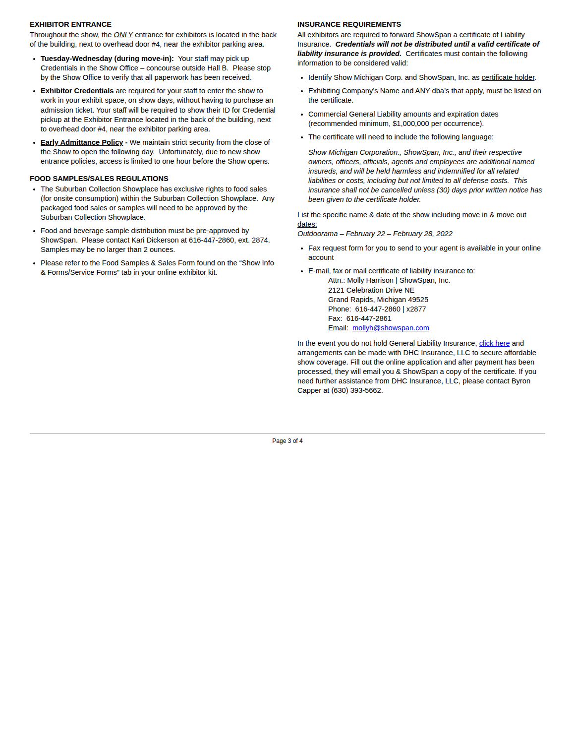Exhibitor Entrance
Throughout the show, the ONLY entrance for exhibitors is located in the back of the building, next to overhead door #4, near the exhibitor parking area.
Tuesday-Wednesday (during move-in): Your staff may pick up Credentials in the Show Office – concourse outside Hall B. Please stop by the Show Office to verify that all paperwork has been received.
Exhibitor Credentials are required for your staff to enter the show to work in your exhibit space, on show days, without having to purchase an admission ticket. Your staff will be required to show their ID for Credential pickup at the Exhibitor Entrance located in the back of the building, next to overhead door #4, near the exhibitor parking area.
Early Admittance Policy - We maintain strict security from the close of the Show to open the following day. Unfortunately, due to new show entrance policies, access is limited to one hour before the Show opens.
Food Samples/Sales Regulations
The Suburban Collection Showplace has exclusive rights to food sales (for onsite consumption) within the Suburban Collection Showplace. Any packaged food sales or samples will need to be approved by the Suburban Collection Showplace.
Food and beverage sample distribution must be pre-approved by ShowSpan. Please contact Kari Dickerson at 616-447-2860, ext. 2874. Samples may be no larger than 2 ounces.
Please refer to the Food Samples & Sales Form found on the “Show Info & Forms/Service Forms” tab in your online exhibitor kit.
Insurance Requirements
All exhibitors are required to forward ShowSpan a certificate of Liability Insurance. Credentials will not be distributed until a valid certificate of liability insurance is provided. Certificates must contain the following information to be considered valid:
Identify Show Michigan Corp. and ShowSpan, Inc. as certificate holder.
Exhibiting Company’s Name and ANY dba’s that apply, must be listed on the certificate.
Commercial General Liability amounts and expiration dates (recommended minimum, $1,000,000 per occurrence).
The certificate will need to include the following language:
Show Michigan Corporation., ShowSpan, Inc., and their respective owners, officers, officials, agents and employees are additional named insureds, and will be held harmless and indemnified for all related liabilities or costs, including but not limited to all defense costs. This insurance shall not be cancelled unless (30) days prior written notice has been given to the certificate holder.
List the specific name & date of the show including move in & move out dates:
Outdoorama – February 22 – February 28, 2022
Fax request form for you to send to your agent is available in your online account
E-mail, fax or mail certificate of liability insurance to:
Attn.: Molly Harrison | ShowSpan, Inc.
2121 Celebration Drive NE
Grand Rapids, Michigan 49525
Phone: 616-447-2860 | x2877
Fax: 616-447-2861
Email: mollyh@showspan.com
In the event you do not hold General Liability Insurance, click here and arrangements can be made with DHC Insurance, LLC to secure affordable show coverage. Fill out the online application and after payment has been processed, they will email you & ShowSpan a copy of the certificate. If you need further assistance from DHC Insurance, LLC, please contact Byron Capper at (630) 393-5662.
Page 3 of 4